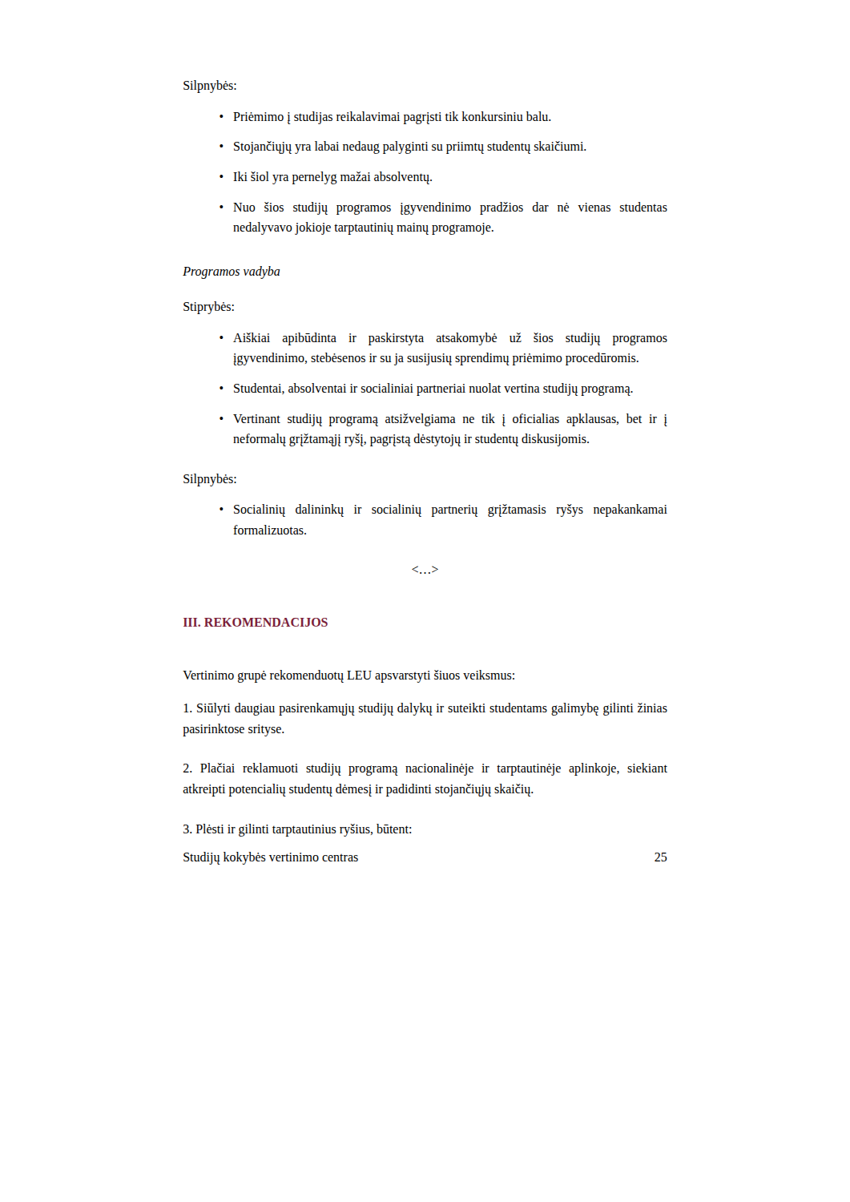Silpnybės:
Priėmimo į studijas reikalavimai pagrįsti tik konkursiniu balu.
Stojančiųjų yra labai nedaug palyginti su priimtų studentų skaičiumi.
Iki šiol yra pernelyg mažai absolventų.
Nuo šios studijų programos įgyvendinimo pradžios dar nė vienas studentas nedalyvavo jokioje tarptautinių mainų programoje.
Programos vadyba
Stiprybės:
Aiškiai apibūdinta ir paskirstyta atsakomybė už šios studijų programos įgyvendinimo, stebėsenos ir su ja susijusių sprendimų priėmimo procedūromis.
Studentai, absolventai ir socialiniai partneriai nuolat vertina studijų programą.
Vertinant studijų programą atsižvelgiama ne tik į oficialias apklausas, bet ir į neformalų grįžtamąjį ryšį, pagrįstą dėstytojų ir studentų diskusijomis.
Silpnybės:
Socialinių dalininkų ir socialinių partnerių grįžtamasis ryšys nepakankamai formalizuotas.
<…>
III. REKOMENDACIJOS
Vertinimo grupė rekomenduotų LEU apsvarstyti šiuos veiksmus:
1. Siūlyti daugiau pasirenkamųjų studijų dalykų ir suteikti studentams galimybę gilinti žinias pasirinktose srityse.
2. Plačiai reklamuoti studijų programą nacionalinėje ir tarptautinėje aplinkoje, siekiant atkreipti potencialių studentų dėmesį ir padidinti stojančiųjų skaičių.
3. Plėsti ir gilinti tarptautinius ryšius, būtent:
Studijų kokybės vertinimo centras 25